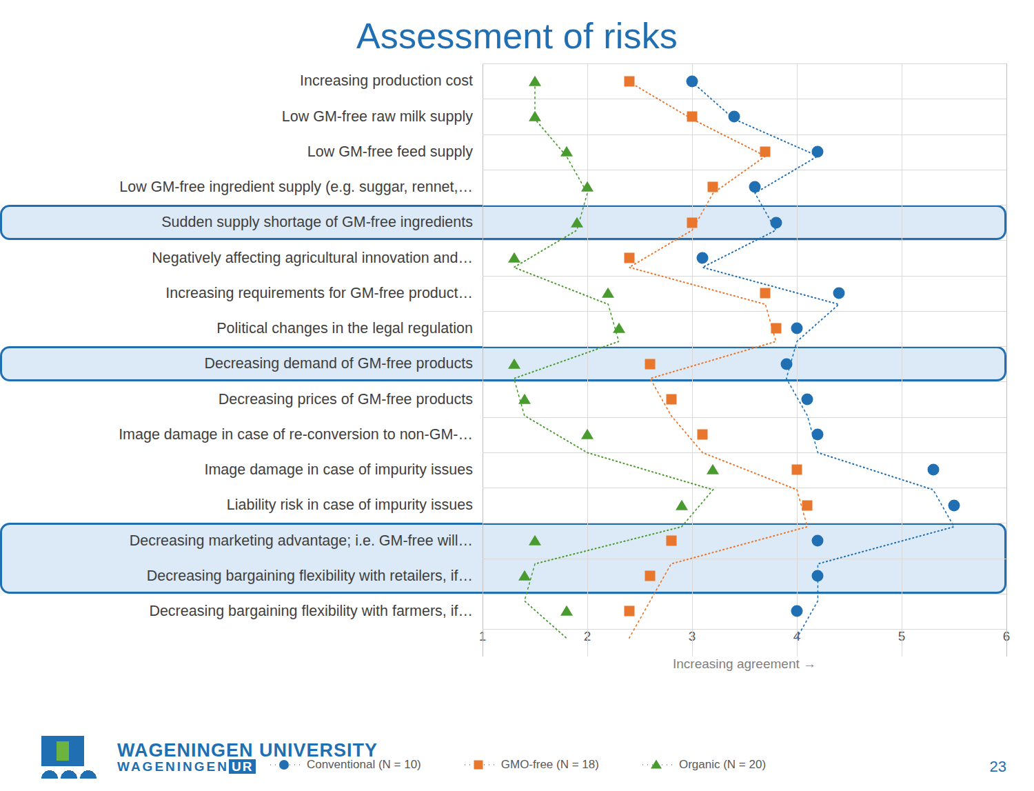Assessment of risks
Increasing production cost
Low GM-free raw milk supply
Low GM-free feed supply
Low GM-free ingredient supply (e.g. suggar, rennet,…
Sudden supply shortage of GM-free ingredients
Negatively affecting agricultural innovation and…
Increasing requirements for GM-free product…
Political changes in the legal regulation
Decreasing demand of GM-free products
Decreasing prices of GM-free products
Image damage in case of re-conversion to non-GM-…
Image damage in case of impurity issues
Liability risk in case of impurity issues
Decreasing marketing advantage; i.e. GM-free will…
Decreasing bargaining flexibility with retailers, if…
Decreasing bargaining flexibility with farmers, if…
1 2 3 4 5 6
Increasing agreement →
Conventional (N = 10)
GMO-free (N = 18)
Organic (N = 20)
WAGENINGEN UNIVERSITY
WAGENINGENUR
23